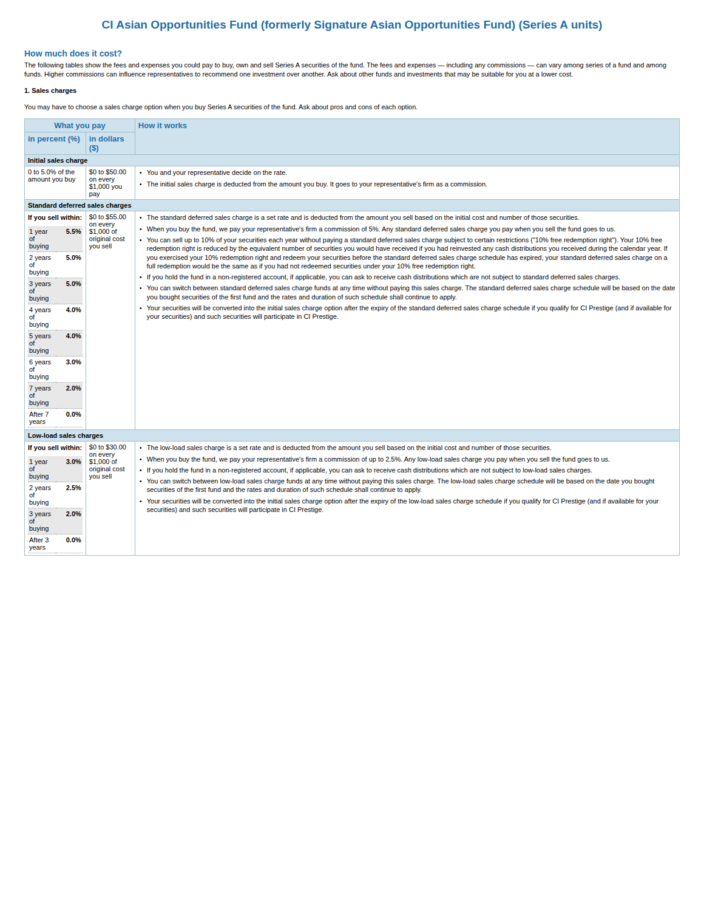CI Asian Opportunities Fund (formerly Signature Asian Opportunities Fund) (Series A units)
How much does it cost?
The following tables show the fees and expenses you could pay to buy, own and sell Series A securities of the fund. The fees and expenses — including any commissions — can vary among series of a fund and among funds. Higher commissions can influence representatives to recommend one investment over another. Ask about other funds and investments that may be suitable for you at a lower cost.
1. Sales charges
You may have to choose a sales charge option when you buy Series A securities of the fund. Ask about pros and cons of each option.
| What you pay | How it works |
| in percent (%) | in dollars ($) |
| Initial sales charge |
| 0 to 5.0% of the amount you buy | $0 to $50.00 on every $1,000 you pay | You and your representative decide on the rate. The initial sales charge is deducted from the amount you buy. It goes to your representative's firm as a commission. |
| Standard deferred sales charges |
| If you sell within: / 1 year of buying / 5.5% / / 2 years of buying / 5.0% / / 3 years of buying / 5.0% / / 4 years of buying / 4.0% / / 5 years of buying / 4.0% / / 6 years of buying / 3.0% / / 7 years of buying / 2.0% / / After 7 years / 0.0% / | $0 to $55.00 on every $1,000 of original cost you sell | The standard deferred sales charge is a set rate and is deducted from the amount you sell based on the initial cost and number of those securities. When you buy the fund, we pay your representative's firm a commission of 5%. Any standard deferred sales charge you pay when you sell the fund goes to us. You can sell up to 10% of your securities each year without paying a standard deferred sales charge subject to certain restrictions ("10% free redemption right"). Your 10% free redemption right is reduced by the equivalent number of securities you would have received if you had reinvested any cash distributions you received during the calendar year. If you exercised your 10% redemption right and redeem your securities before the standard deferred sales charge schedule has expired, your standard deferred sales charge on a full redemption would be the same as if you had not redeemed securities under your 10% free redemption right. If you hold the fund in a non-registered account, if applicable, you can ask to receive cash distributions which are not subject to standard deferred sales charges. You can switch between standard deferred sales charge funds at any time without paying this sales charge. The standard deferred sales charge schedule will be based on the date you bought securities of the first fund and the rates and duration of such schedule shall continue to apply. Your securities will be converted into the initial sales charge option after the expiry of the standard deferred sales charge schedule if you qualify for CI Prestige (and if available for your securities) and such securities will participate in CI Prestige. |
| Low-load sales charges |
| If you sell within: / 1 year of buying / 3.0% / / 2 years of buying / 2.5% / / 3 years of buying / 2.0% / / After 3 years / 0.0% / | $0 to $30.00 on every $1,000 of original cost you sell | The low-load sales charge is a set rate and is deducted from the amount you sell based on the initial cost and number of those securities. When you buy the fund, we pay your representative's firm a commission of up to 2.5%. Any low-load sales charge you pay when you sell the fund goes to us. If you hold the fund in a non-registered account, if applicable, you can ask to receive cash distributions which are not subject to low-load sales charges. You can switch between low-load sales charge funds at any time without paying this sales charge. The low-load sales charge schedule will be based on the date you bought securities of the first fund and the rates and duration of such schedule shall continue to apply. Your securities will be converted into the initial sales charge option after the expiry of the low-load sales charge schedule if you qualify for CI Prestige (and if available for your securities) and such securities will participate in CI Prestige. |